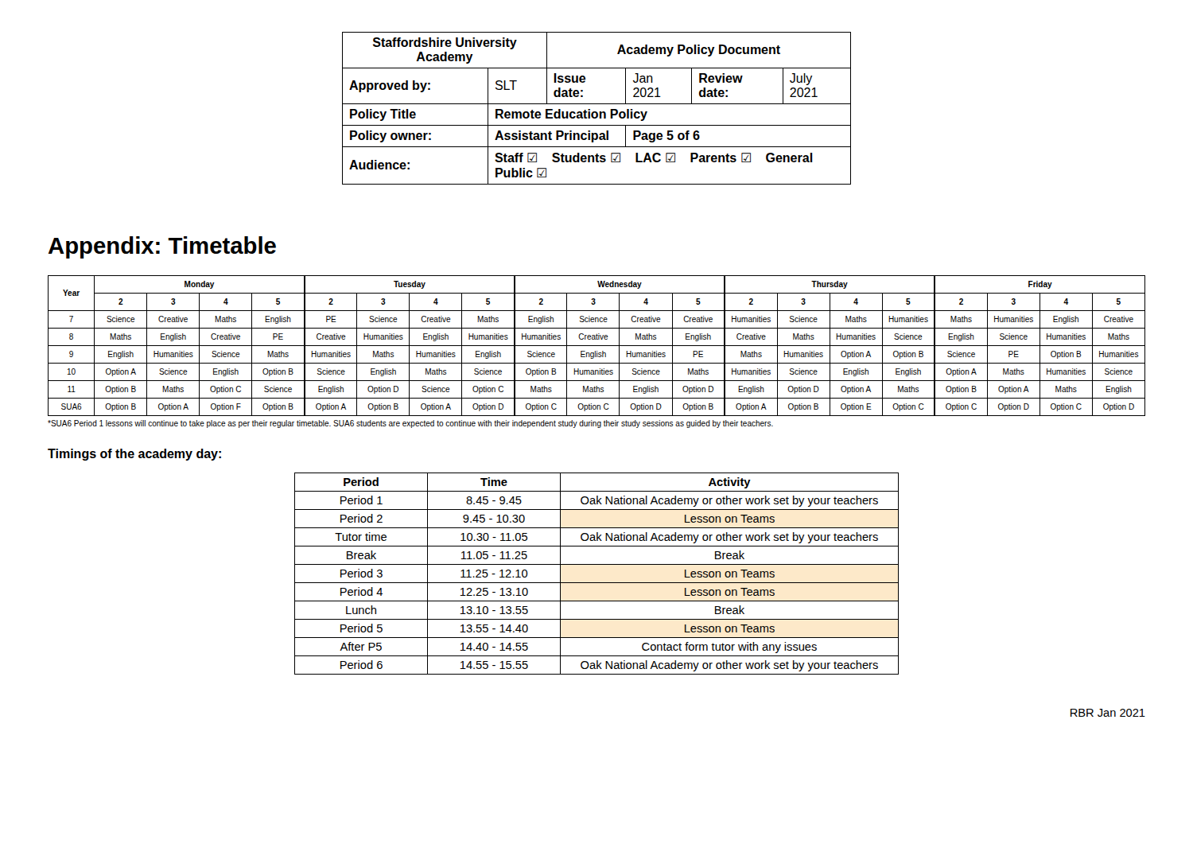| Staffordshire University Academy | Academy Policy Document |
| Approved by: | SLT | Issue date: | Jan 2021 | Review date: | July 2021 |
| Policy Title | Remote Education Policy |
| Policy owner: | Assistant Principal | Page 5 of 6 |
| Audience: | Staff ☑ Students ☑ LAC ☑ Parents ☑ General Public ☑ |
Appendix: Timetable
| Year | Monday | Tuesday | Wednesday | Thursday | Friday |
| --- | --- | --- | --- | --- | --- |
| 2 | 3 | 4 | 5 | 2 | 3 | 4 | 5 | 2 | 3 | 4 | 5 | 2 | 3 | 4 | 5 | 2 | 3 | 4 | 5 |
| 7 | Science | Creative | Maths | English | PE | Science | Creative | Maths | English | Science | Creative | Creative | Humanities | Science | Maths | Humanities | Maths | Humanities | English | Creative |
| 8 | Maths | English | Creative | PE | Creative | Humanities | English | Humanities | Humanities | Creative | Maths | English | Creative | Maths | Humanities | Science | English | Science | Humanities | Maths |
| 9 | English | Humanities | Science | Maths | Humanities | Maths | Humanities | English | Science | English | Humanities | PE | Maths | Humanities | Option A | Option B | Science | PE | Option B | Humanities |
| 10 | Option A | Science | English | Option B | Science | English | Maths | Science | Option B | Humanities | Science | Maths | Humanities | Science | English | English | Option A | Maths | Humanities | Science |
| 11 | Option B | Maths | Option C | Science | English | Option D | Science | Option C | Maths | Maths | English | Option D | English | Option D | Option A | Maths | Option B | Option A | Maths | English |
| SUA6 | Option B | Option A | Option F | Option B | Option A | Option B | Option A | Option D | Option C | Option C | Option D | Option B | Option A | Option B | Option E | Option C | Option C | Option D | Option C | Option D |
*SUA6 Period 1 lessons will continue to take place as per their regular timetable. SUA6 students are expected to continue with their independent study during their study sessions as guided by their teachers.
Timings of the academy day:
| Period | Time | Activity |
| --- | --- | --- |
| Period 1 | 8.45 - 9.45 | Oak National Academy or other work set by your teachers |
| Period 2 | 9.45 - 10.30 | Lesson on Teams |
| Tutor time | 10.30 - 11.05 | Oak National Academy or other work set by your teachers |
| Break | 11.05 - 11.25 | Break |
| Period 3 | 11.25 - 12.10 | Lesson on Teams |
| Period 4 | 12.25 - 13.10 | Lesson on Teams |
| Lunch | 13.10 - 13.55 | Break |
| Period 5 | 13.55 - 14.40 | Lesson on Teams |
| After P5 | 14.40 - 14.55 | Contact form tutor with any issues |
| Period 6 | 14.55 - 15.55 | Oak National Academy or other work set by your teachers |
RBR Jan 2021